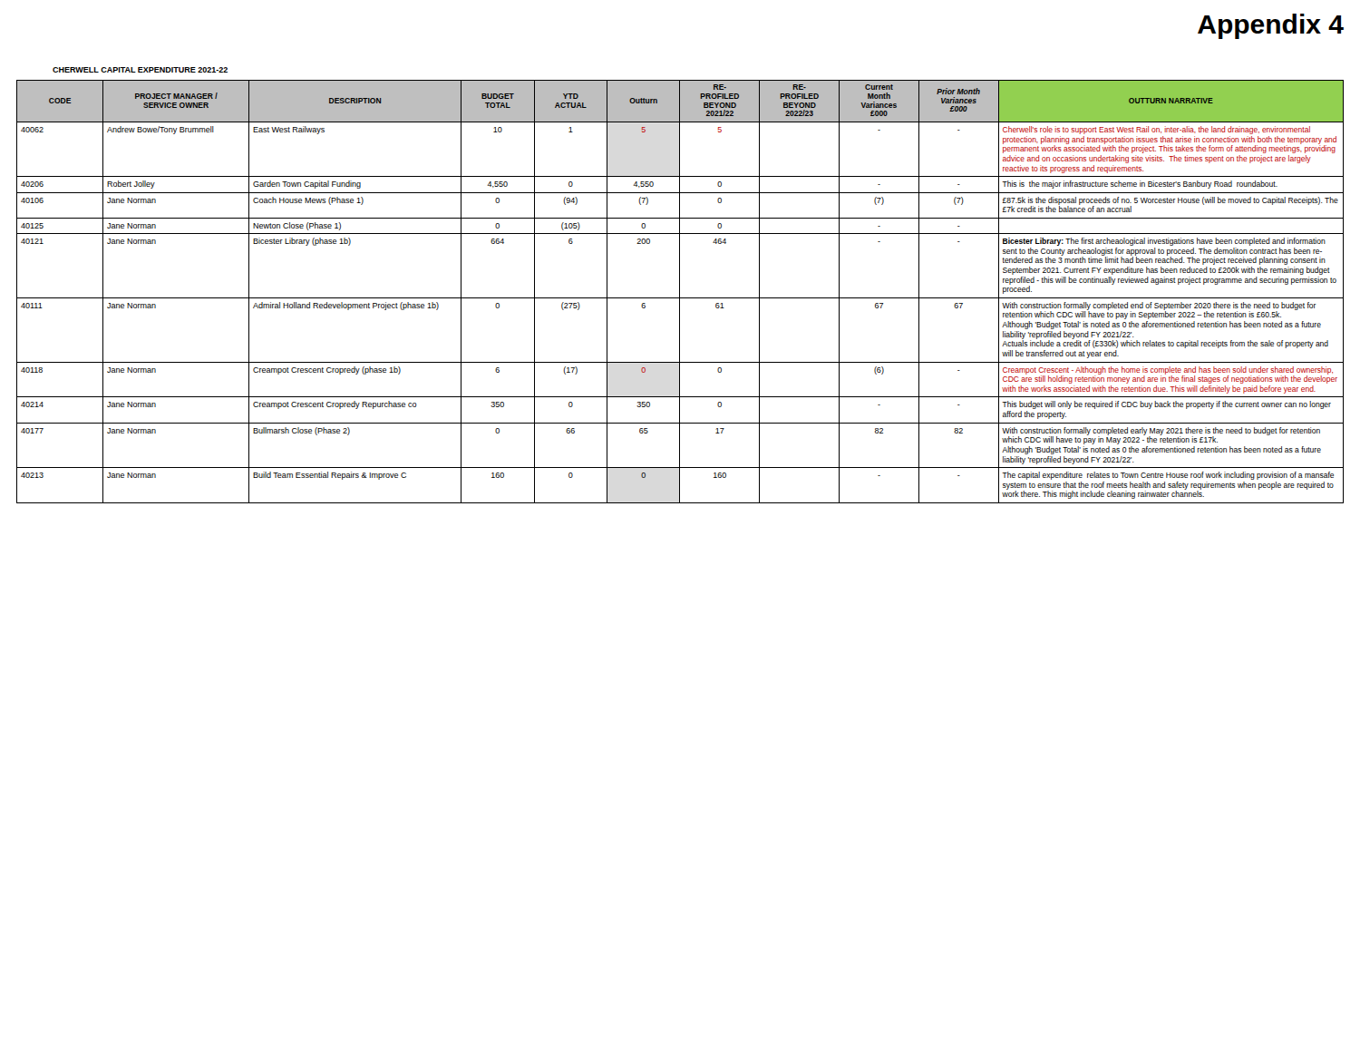Appendix 4
CHERWELL CAPITAL EXPENDITURE 2021-22
| CODE | PROJECT MANAGER / SERVICE OWNER | DESCRIPTION | BUDGET TOTAL | YTD ACTUAL | Outturn | RE- PROFILED BEYOND 2021/22 | RE- PROFILED BEYOND 2022/23 | Current Month Variances £000 | Prior Month Variances £000 | OUTTURN NARRATIVE |
| --- | --- | --- | --- | --- | --- | --- | --- | --- | --- | --- |
| 40062 | Andrew Bowe/Tony Brummell | East West Railways | 10 | 1 | 5 | 5 | | - | - | Cherwell's role is to support East West Rail on, inter-alia, the land drainage, environmental protection, planning and transportation issues that arise in connection with both the temporary and permanent works associated with the project. This takes the form of attending meetings, providing advice and on occasions undertaking site visits. The times spent on the project are largely reactive to its progress and requirements. |
| 40206 | Robert Jolley | Garden Town Capital Funding | 4,550 | 0 | 4,550 | 0 | | - | - | This is the major infrastructure scheme in Bicester's Banbury Road roundabout. |
| 40106 | Jane Norman | Coach House Mews (Phase 1) | 0 | (94) | (7) | 0 | | (7) | (7) | £87.5k is the disposal proceeds of no. 5 Worcester House (will be moved to Capital Receipts). The £7k credit is the balance of an accrual |
| 40125 | Jane Norman | Newton Close (Phase 1) | 0 | (105) | 0 | 0 | | - | - | |
| 40121 | Jane Norman | Bicester Library (phase 1b) | 664 | 6 | 200 | 464 | | - | - | Bicester Library: The first archeaological investigations have been completed and information sent to the County archeaologist for approval to proceed. The demoliton contract has been re-tendered as the 3 month time limit had been reached. The project received planning consent in September 2021. Current FY expenditure has been reduced to £200k with the remaining budget reprofiled - this will be continually reviewed against project programme and securing permission to proceed. |
| 40111 | Jane Norman | Admiral Holland Redevelopment Project (phase 1b) | 0 | (275) | 6 | 61 | | 67 | 67 | With construction formally completed end of September 2020 there is the need to budget for retention which CDC will have to pay in September 2022 – the retention is £60.5k. Although 'Budget Total' is noted as 0 the aforementioned retention has been noted as a future liability 'reprofiled beyond FY 2021/22'. Actuals include a credit of (£330k) which relates to capital receipts from the sale of property and will be transferred out at year end. |
| 40118 | Jane Norman | Creampot Crescent Cropredy (phase 1b) | 6 | (17) | 0 | 0 | | (6) | - | Creampot Crescent - Although the home is complete and has been sold under shared ownership, CDC are still holding retention money and are in the final stages of negotiations with the developer with the works associated with the retention due. This will definitely be paid before year end. |
| 40214 | Jane Norman | Creampot Crescent Cropredy Repurchase co | 350 | 0 | 350 | 0 | | - | - | This budget will only be required if CDC buy back the property if the current owner can no longer afford the property. |
| 40177 | Jane Norman | Bullmarsh Close (Phase 2) | 0 | 66 | 65 | 17 | | 82 | 82 | With construction formally completed early May 2021 there is the need to budget for retention which CDC will have to pay in May 2022 - the retention is £17k. Although 'Budget Total' is noted as 0 the aforementioned retention has been noted as a future liability 'reprofiled beyond FY 2021/22'. |
| 40213 | Jane Norman | Build Team Essential Repairs & Improve C | 160 | 0 | 0 | 160 | | - | - | The capital expenditure relates to Town Centre House roof work including provision of a mansafe system to ensure that the roof meets health and safety requirements when people are required to work there. This might include cleaning rainwater channels. |